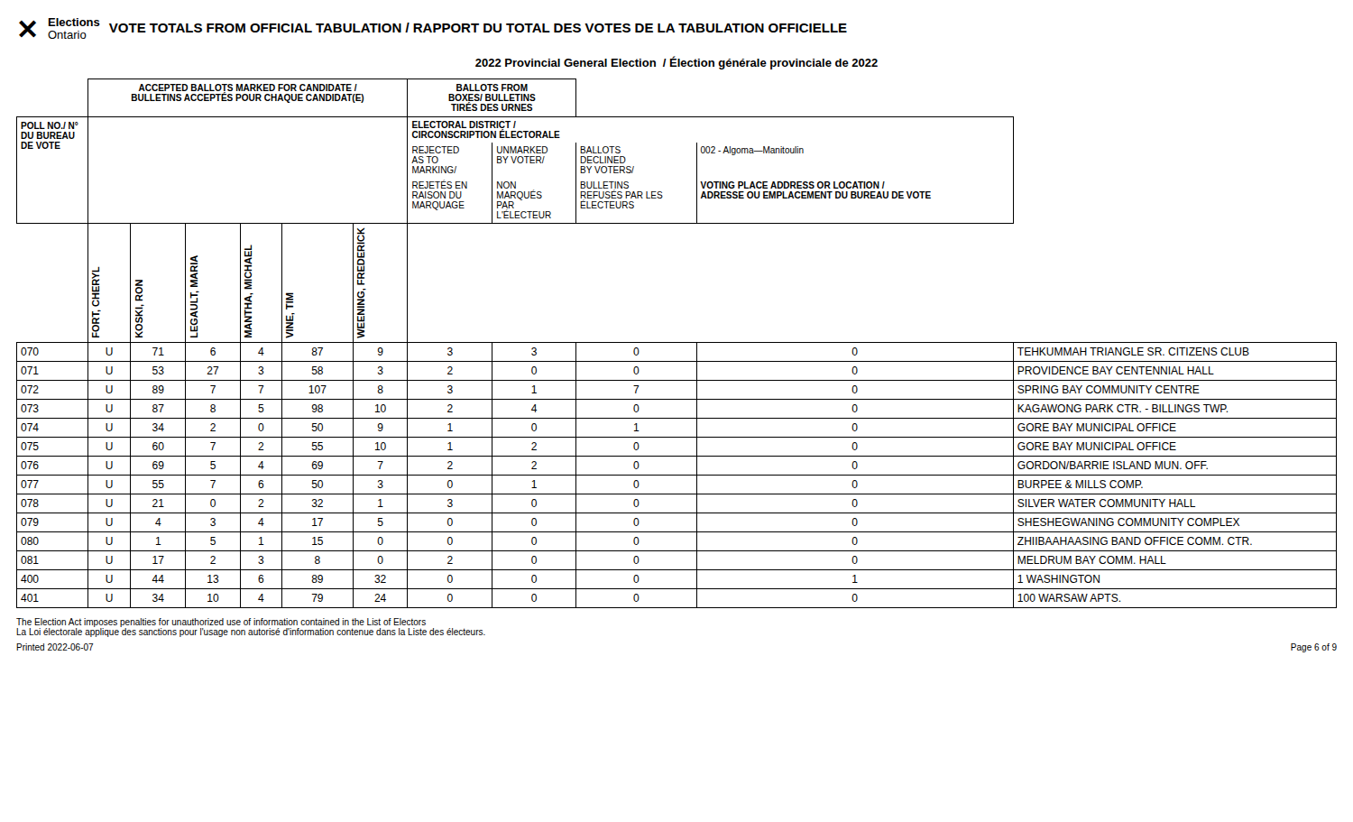✕
Elections
Ontario
VOTE TOTALS FROM OFFICIAL TABULATION / RAPPORT DU TOTAL DES VOTES DE LA TABULATION OFFICIELLE
2022 Provincial General Election / Élection générale provinciale de 2022
| | ACCEPTED BALLOTS MARKED FOR CANDIDATE / BULLETINS ACCEPTÉS POUR CHAQUE CANDIDAT(E) | BALLOTS FROM BOXES/ BULLETINS TIRÉS DES URNES | |
| POLL NO./ N° DU BUREAU DE VOTE | | ELECTORAL DISTRICT / CIRCONSCRIPTION ÉLECTORALE |
| REJECTED AS TO MARKING/ | UNMARKED BY VOTER/ | BALLOTS DECLINED BY VOTERS/ | 002 - Algoma—Manitoulin |
| REJETÉS EN RAISON DU MARQUAGE | NON MARQUÉS PAR L'ÉLECTEUR | BULLETINS REFUSÉS PAR LES ÉLECTEURS | VOTING PLACE ADDRESS OR LOCATION / ADRESSE OU EMPLACEMENT DU BUREAU DE VOTE |
| | FORT, CHERYL | KOSKI, RON | LEGAULT, MARIA | MANTHA, MICHAEL | VINE, TIM | WEENING, FREDERICK | | | | |
| 070 | U | 71 | 6 | 4 | 87 | 9 | 3 | 3 | 0 | 0 | TEHKUMMAH TRIANGLE SR. CITIZENS CLUB |
| 071 | U | 53 | 27 | 3 | 58 | 3 | 2 | 0 | 0 | 0 | PROVIDENCE BAY CENTENNIAL HALL |
| 072 | U | 89 | 7 | 7 | 107 | 8 | 3 | 1 | 7 | 0 | SPRING BAY COMMUNITY CENTRE |
| 073 | U | 87 | 8 | 5 | 98 | 10 | 2 | 4 | 0 | 0 | KAGAWONG PARK CTR. - BILLINGS TWP. |
| 074 | U | 34 | 2 | 0 | 50 | 9 | 1 | 0 | 1 | 0 | GORE BAY MUNICIPAL OFFICE |
| 075 | U | 60 | 7 | 2 | 55 | 10 | 1 | 2 | 0 | 0 | GORE BAY MUNICIPAL OFFICE |
| 076 | U | 69 | 5 | 4 | 69 | 7 | 2 | 2 | 0 | 0 | GORDON/BARRIE ISLAND MUN. OFF. |
| 077 | U | 55 | 7 | 6 | 50 | 3 | 0 | 1 | 0 | 0 | BURPEE & MILLS COMP. |
| 078 | U | 21 | 0 | 2 | 32 | 1 | 3 | 0 | 0 | 0 | SILVER WATER COMMUNITY HALL |
| 079 | U | 4 | 3 | 4 | 17 | 5 | 0 | 0 | 0 | 0 | SHESHEGWANING COMMUNITY COMPLEX |
| 080 | U | 1 | 5 | 1 | 15 | 0 | 0 | 0 | 0 | 0 | ZHIIBAAHAASING BAND OFFICE COMM. CTR. |
| 081 | U | 17 | 2 | 3 | 8 | 0 | 2 | 0 | 0 | 0 | MELDRUM BAY COMM. HALL |
| 400 | U | 44 | 13 | 6 | 89 | 32 | 0 | 0 | 0 | 1 | 1 WASHINGTON |
| 401 | U | 34 | 10 | 4 | 79 | 24 | 0 | 0 | 0 | 0 | 100 WARSAW APTS. |
The Election Act imposes penalties for unauthorized use of information contained in the List of Electors
La Loi électorale applique des sanctions pour l'usage non autorisé d'information contenue dans la Liste des électeurs.
Printed 2022-06-07
Page 6 of 9